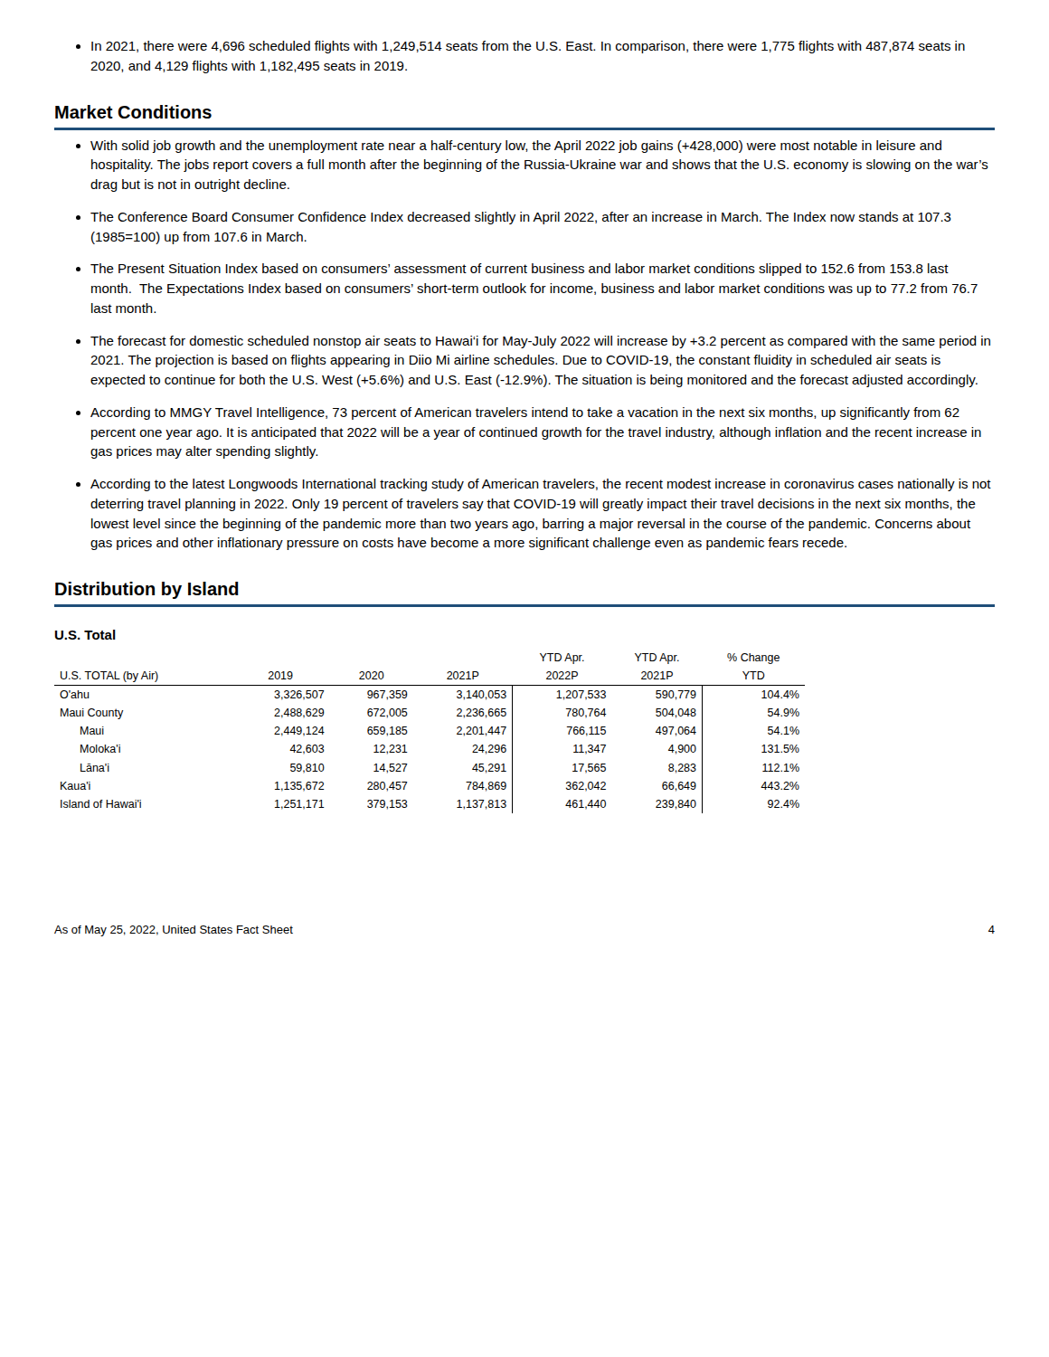In 2021, there were 4,696 scheduled flights with 1,249,514 seats from the U.S. East. In comparison, there were 1,775 flights with 487,874 seats in 2020, and 4,129 flights with 1,182,495 seats in 2019.
Market Conditions
With solid job growth and the unemployment rate near a half-century low, the April 2022 job gains (+428,000) were most notable in leisure and hospitality. The jobs report covers a full month after the beginning of the Russia-Ukraine war and shows that the U.S. economy is slowing on the war’s drag but is not in outright decline.
The Conference Board Consumer Confidence Index decreased slightly in April 2022, after an increase in March. The Index now stands at 107.3 (1985=100) up from 107.6 in March.
The Present Situation Index based on consumers’ assessment of current business and labor market conditions slipped to 152.6 from 153.8 last month. The Expectations Index based on consumers’ short-term outlook for income, business and labor market conditions was up to 77.2 from 76.7 last month.
The forecast for domestic scheduled nonstop air seats to Hawai‘i for May-July 2022 will increase by +3.2 percent as compared with the same period in 2021. The projection is based on flights appearing in Diio Mi airline schedules. Due to COVID-19, the constant fluidity in scheduled air seats is expected to continue for both the U.S. West (+5.6%) and U.S. East (-12.9%). The situation is being monitored and the forecast adjusted accordingly.
According to MMGY Travel Intelligence, 73 percent of American travelers intend to take a vacation in the next six months, up significantly from 62 percent one year ago. It is anticipated that 2022 will be a year of continued growth for the travel industry, although inflation and the recent increase in gas prices may alter spending slightly.
According to the latest Longwoods International tracking study of American travelers, the recent modest increase in coronavirus cases nationally is not deterring travel planning in 2022. Only 19 percent of travelers say that COVID-19 will greatly impact their travel decisions in the next six months, the lowest level since the beginning of the pandemic more than two years ago, barring a major reversal in the course of the pandemic. Concerns about gas prices and other inflationary pressure on costs have become a more significant challenge even as pandemic fears recede.
Distribution by Island
U.S. Total
| | | | | YTD Apr. | YTD Apr. | % Change |
| --- | --- | --- | --- | --- | --- | --- |
| U.S. TOTAL (by Air) | 2019 | 2020 | 2021P | 2022P | 2021P | YTD |
| O'ahu | 3,326,507 | 967,359 | 3,140,053 | 1,207,533 | 590,779 | 104.4% |
| Maui County | 2,488,629 | 672,005 | 2,236,665 | 780,764 | 504,048 | 54.9% |
| Maui | 2,449,124 | 659,185 | 2,201,447 | 766,115 | 497,064 | 54.1% |
| Moloka'i | 42,603 | 12,231 | 24,296 | 11,347 | 4,900 | 131.5% |
| Lāna'i | 59,810 | 14,527 | 45,291 | 17,565 | 8,283 | 112.1% |
| Kaua'i | 1,135,672 | 280,457 | 784,869 | 362,042 | 66,649 | 443.2% |
| Island of Hawai'i | 1,251,171 | 379,153 | 1,137,813 | 461,440 | 239,840 | 92.4% |
As of May 25, 2022, United States Fact Sheet 4